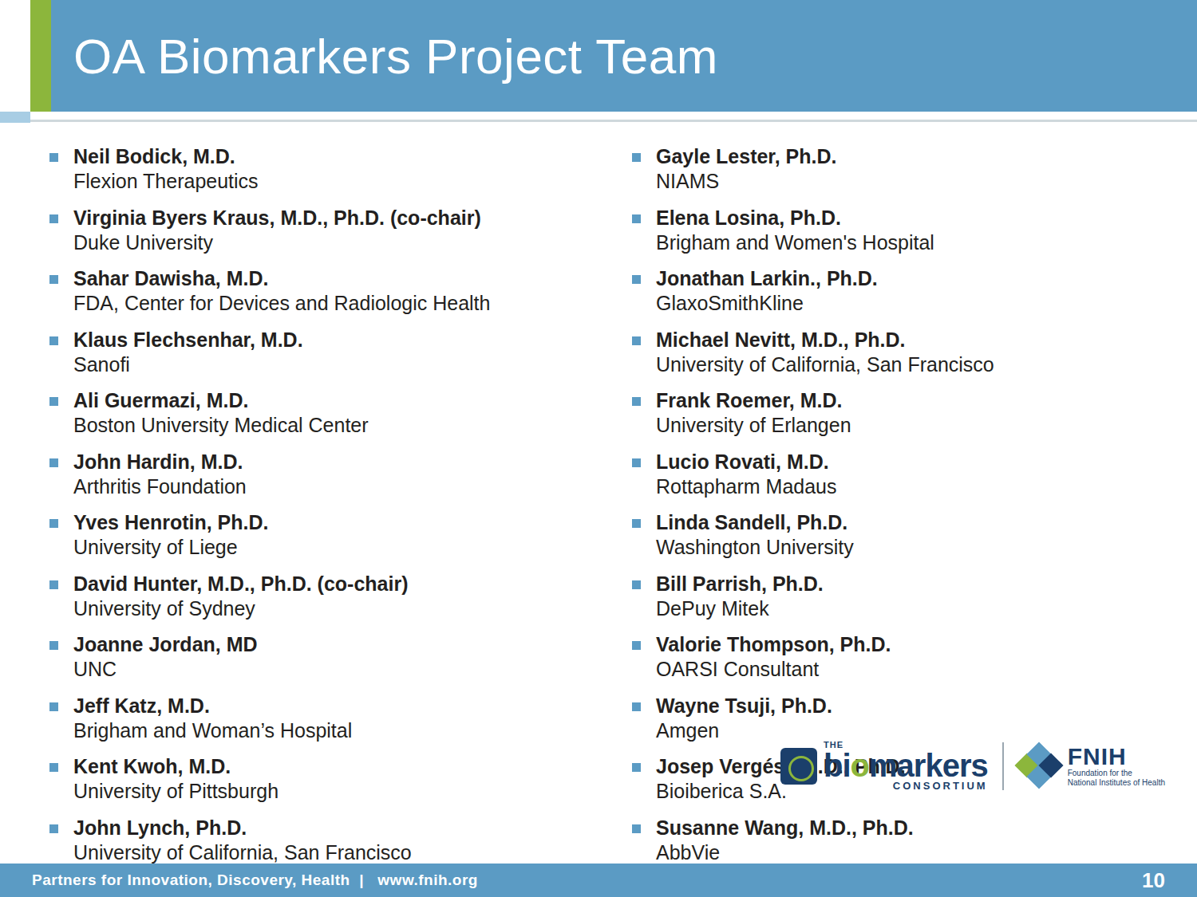OA Biomarkers Project Team
Neil Bodick, M.D. Flexion Therapeutics
Virginia Byers Kraus, M.D., Ph.D. (co-chair) Duke University
Sahar Dawisha, M.D. FDA, Center for Devices and Radiologic Health
Klaus Flechsenhar, M.D. Sanofi
Ali Guermazi, M.D. Boston University Medical Center
John Hardin, M.D. Arthritis Foundation
Yves Henrotin, Ph.D. University of Liege
David Hunter, M.D., Ph.D. (co-chair) University of Sydney
Joanne Jordan, MD UNC
Jeff Katz, M.D. Brigham and Woman’s Hospital
Kent Kwoh, M.D. University of Pittsburgh
John Lynch, Ph.D. University of California, San Francisco
Christoph Ladel, Ph.D. Merck Serono
Gayle Lester, Ph.D. NIAMS
Elena Losina, Ph.D. Brigham and Women's Hospital
Jonathan Larkin., Ph.D. GlaxoSmithKline
Michael Nevitt, M.D., Ph.D. University of California, San Francisco
Frank Roemer, M.D. University of Erlangen
Lucio Rovati, M.D. Rottapharm Madaus
Linda Sandell, Ph.D. Washington University
Bill Parrish, Ph.D. DePuy Mitek
Valorie Thompson, Ph.D. OARSI Consultant
Wayne Tsuji, Ph.D. Amgen
Josep Vergés , M.D., Ph.D. Bioiberica S.A.
Susanne Wang, M.D., Ph.D. AbbVie
THE
biomarkers
CONSORTIUM
FNIH
Foundation for the
National Institutes of Health
Partners for Innovation, Discovery, Health | www.fnih.org
10